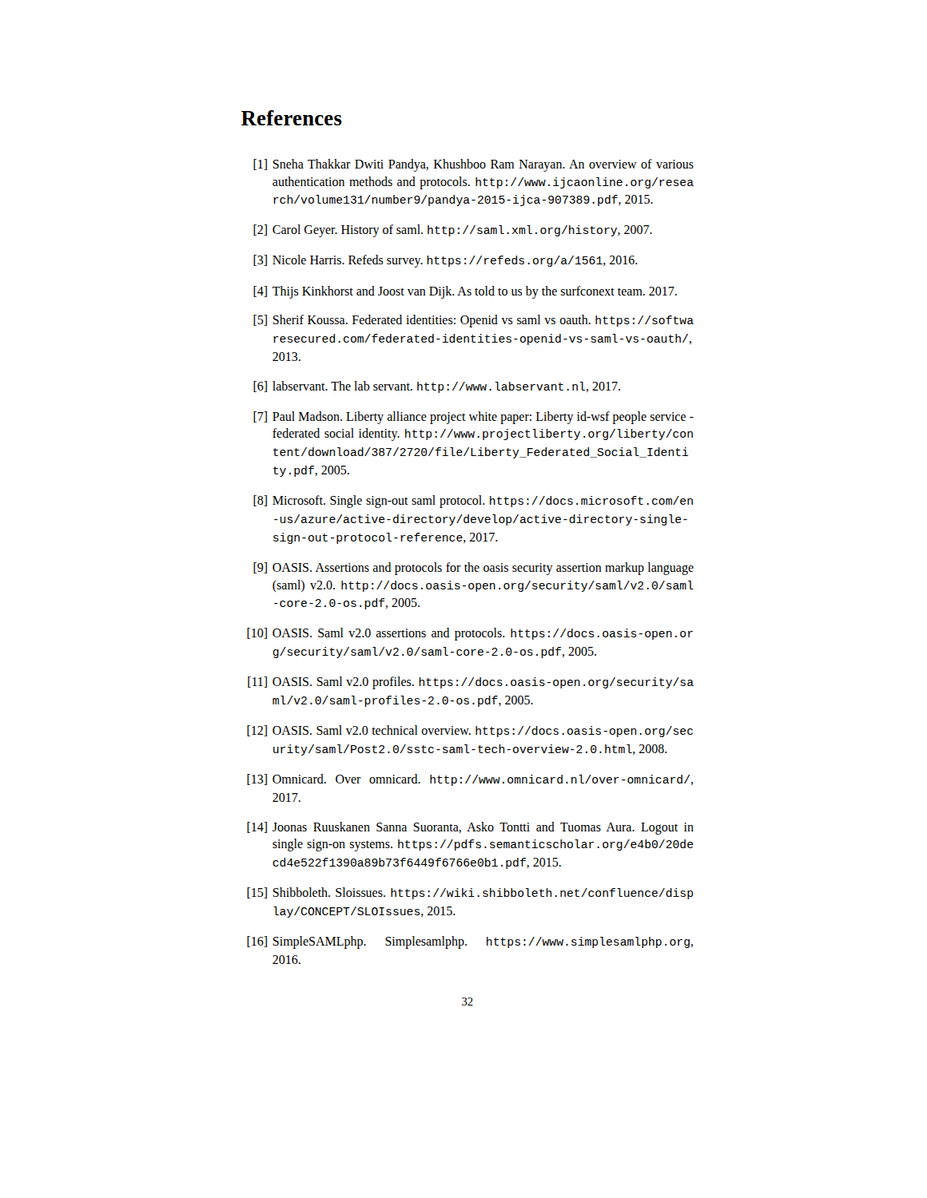References
[1] Sneha Thakkar Dwiti Pandya, Khushboo Ram Narayan. An overview of various authentication methods and protocols. http://www.ijcaonline.org/research/volume131/number9/pandya-2015-ijca-907389.pdf, 2015.
[2] Carol Geyer. History of saml. http://saml.xml.org/history, 2007.
[3] Nicole Harris. Refeds survey. https://refeds.org/a/1561, 2016.
[4] Thijs Kinkhorst and Joost van Dijk. As told to us by the surfconext team. 2017.
[5] Sherif Koussa. Federated identities: Openid vs saml vs oauth. https://softwaresecured.com/federated-identities-openid-vs-saml-vs-oauth/, 2013.
[6] labservant. The lab servant. http://www.labservant.nl, 2017.
[7] Paul Madson. Liberty alliance project white paper: Liberty id-wsf people service - federated social identity. http://www.projectliberty.org/liberty/content/download/387/2720/file/Liberty_Federated_Social_Identity.pdf, 2005.
[8] Microsoft. Single sign-out saml protocol. https://docs.microsoft.com/en-us/azure/active-directory/develop/active-directory-single-sign-out-protocol-reference, 2017.
[9] OASIS. Assertions and protocols for the oasis security assertion markup language (saml) v2.0. http://docs.oasis-open.org/security/saml/v2.0/saml-core-2.0-os.pdf, 2005.
[10] OASIS. Saml v2.0 assertions and protocols. https://docs.oasis-open.org/security/saml/v2.0/saml-core-2.0-os.pdf, 2005.
[11] OASIS. Saml v2.0 profiles. https://docs.oasis-open.org/security/saml/v2.0/saml-profiles-2.0-os.pdf, 2005.
[12] OASIS. Saml v2.0 technical overview. https://docs.oasis-open.org/security/saml/Post2.0/sstc-saml-tech-overview-2.0.html, 2008.
[13] Omnicard. Over omnicard. http://www.omnicard.nl/over-omnicard/, 2017.
[14] Joonas Ruuskanen Sanna Suoranta, Asko Tontti and Tuomas Aura. Logout in single sign-on systems. https://pdfs.semanticscholar.org/e4b0/20decd4e522f1390a89b73f6449f6766e0b1.pdf, 2015.
[15] Shibboleth. Sloissues. https://wiki.shibboleth.net/confluence/display/CONCEPT/SLOIssues, 2015.
[16] SimpleSAMLphp. Simplesamlphp. https://www.simplesamlphp.org, 2016.
32